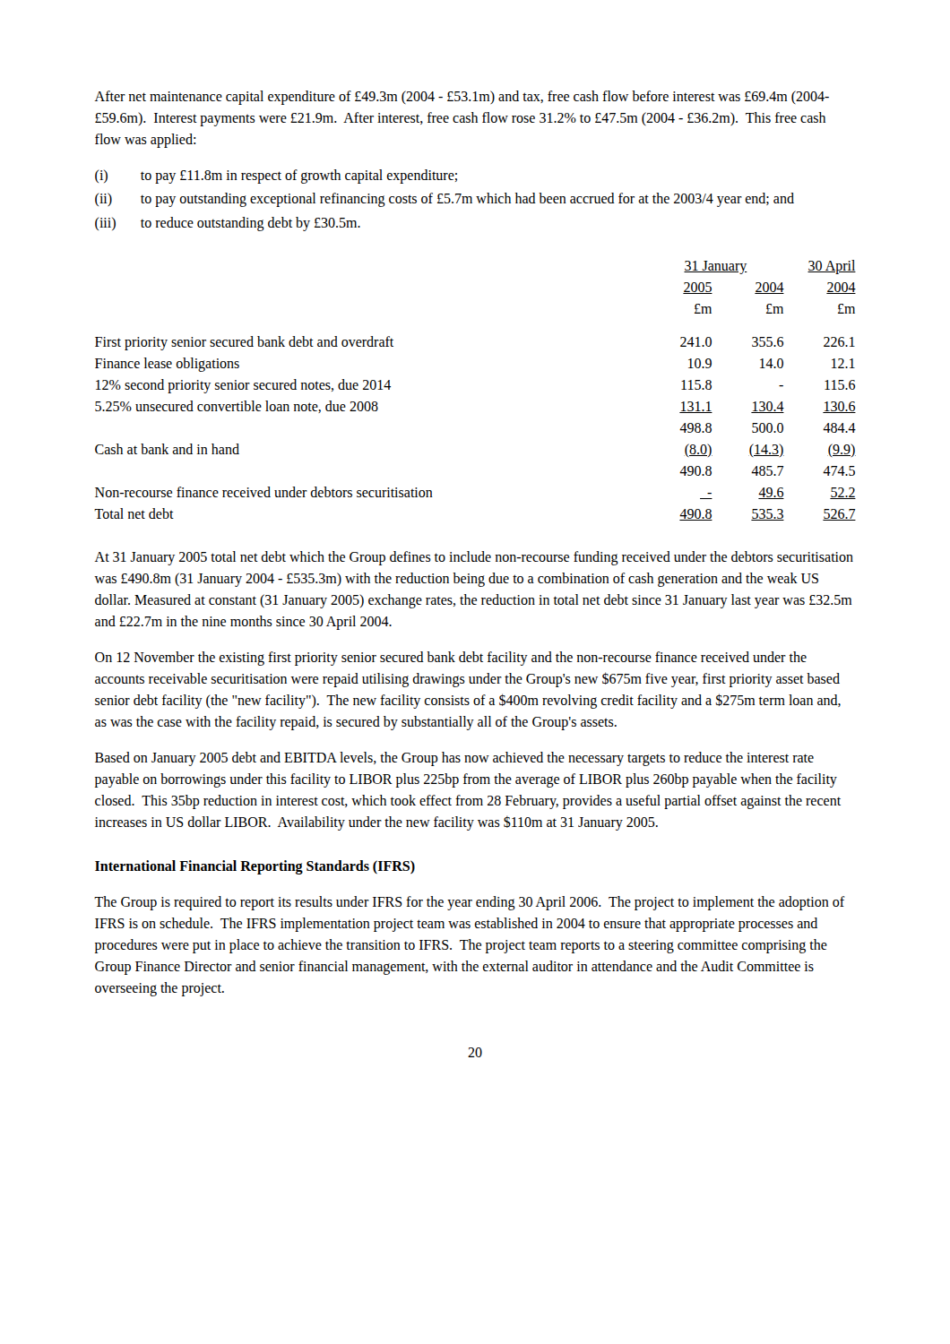After net maintenance capital expenditure of £49.3m (2004 - £53.1m) and tax, free cash flow before interest was £69.4m (2004- £59.6m). Interest payments were £21.9m. After interest, free cash flow rose 31.2% to £47.5m (2004 - £36.2m). This free cash flow was applied:
(i)
to pay £11.8m in respect of growth capital expenditure;
(ii)
to pay outstanding exceptional refinancing costs of £5.7m which had been accrued for at the 2003/4 year end; and
(iii)
to reduce outstanding debt by £30.5m.
| | 31 January | 30 April |
| | 2005 | 2004 | 2004 |
| | £m | £m | £m |
| First priority senior secured bank debt and overdraft | 241.0 | 355.6 | 226.1 |
| Finance lease obligations | 10.9 | 14.0 | 12.1 |
| 12% second priority senior secured notes, due 2014 | 115.8 | - | 115.6 |
| 5.25% unsecured convertible loan note, due 2008 | 131.1 | 130.4 | 130.6 |
| | 498.8 | 500.0 | 484.4 |
| Cash at bank and in hand | (8.0) | (14.3) | (9.9) |
| | 490.8 | 485.7 | 474.5 |
| Non-recourse finance received under debtors securitisation | - | 49.6 | 52.2 |
| Total net debt | 490.8 | 535.3 | 526.7 |
At 31 January 2005 total net debt which the Group defines to include non-recourse funding received under the debtors securitisation was £490.8m (31 January 2004 - £535.3m) with the reduction being due to a combination of cash generation and the weak US dollar. Measured at constant (31 January 2005) exchange rates, the reduction in total net debt since 31 January last year was £32.5m and £22.7m in the nine months since 30 April 2004.
On 12 November the existing first priority senior secured bank debt facility and the non-recourse finance received under the accounts receivable securitisation were repaid utilising drawings under the Group's new $675m five year, first priority asset based senior debt facility (the "new facility"). The new facility consists of a $400m revolving credit facility and a $275m term loan and, as was the case with the facility repaid, is secured by substantially all of the Group's assets.
Based on January 2005 debt and EBITDA levels, the Group has now achieved the necessary targets to reduce the interest rate payable on borrowings under this facility to LIBOR plus 225bp from the average of LIBOR plus 260bp payable when the facility closed. This 35bp reduction in interest cost, which took effect from 28 February, provides a useful partial offset against the recent increases in US dollar LIBOR. Availability under the new facility was $110m at 31 January 2005.
International Financial Reporting Standards (IFRS)
The Group is required to report its results under IFRS for the year ending 30 April 2006. The project to implement the adoption of IFRS is on schedule. The IFRS implementation project team was established in 2004 to ensure that appropriate processes and procedures were put in place to achieve the transition to IFRS. The project team reports to a steering committee comprising the Group Finance Director and senior financial management, with the external auditor in attendance and the Audit Committee is overseeing the project.
20